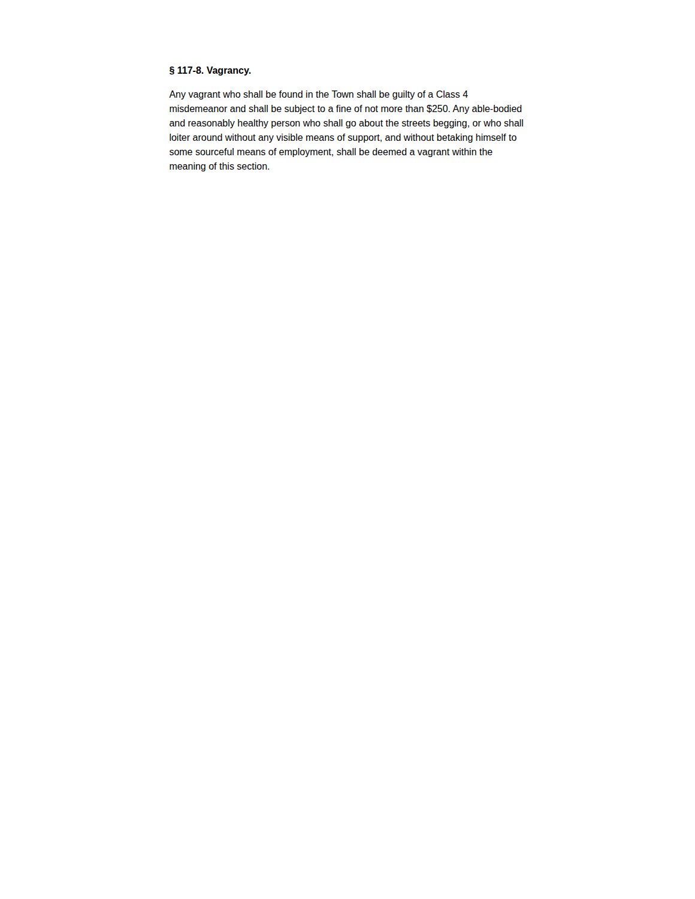§ 117-8. Vagrancy.
Any vagrant who shall be found in the Town shall be guilty of a Class 4 misdemeanor and shall be subject to a fine of not more than $250. Any able-bodied and reasonably healthy person who shall go about the streets begging, or who shall loiter around without any visible means of support, and without betaking himself to some sourceful means of employment, shall be deemed a vagrant within the meaning of this section.